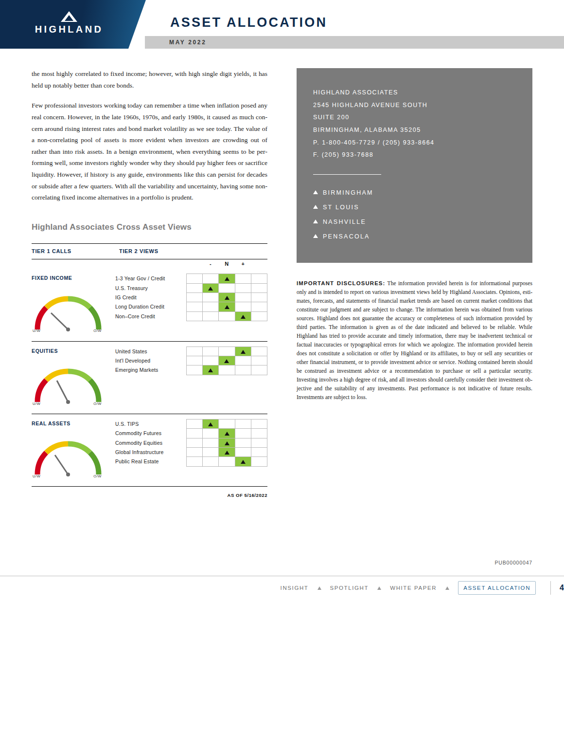HIGHLAND
ASSET ALLOCATION
MAY 2022
the most highly correlated to fixed income; however, with high single digit yields, it has held up notably better than core bonds.
Few professional investors working today can remember a time when inflation posed any real concern. However, in the late 1960s, 1970s, and early 1980s, it caused as much concern around rising interest rates and bond market volatility as we see today. The value of a non-correlating pool of assets is more evident when investors are crowding out of rather than into risk assets. In a benign environment, when everything seems to be performing well, some investors rightly wonder why they should pay higher fees or sacrifice liquidity. However, if history is any guide, environments like this can persist for decades or subside after a few quarters. With all the variability and uncertainty, having some non-correlating fixed income alternatives in a portfolio is prudent.
Highland Associates Cross Asset Views
TIER 1 CALLS
TIER 2 VIEWS
| | | - | N | + | |
FIXED INCOME
U/W O/W
| 1-3 Year Gov / Credit | | | | | |
| U.S. Treasury | | | | | |
| IG Credit | | | | | |
| Long Duration Credit | | | | | |
| Non–Core Credit | | | | | |
EQUITIES
U/W O/W
| United States | | | | | |
| Int'l Developed | | | | | |
| Emerging Markets | | | | | |
REAL ASSETS
U/W O/W
| U.S. TIPS | | | | | |
| Commodity Futures | | | | | |
| Commodity Equities | | | | | |
| Global Infrastructure | | | | | |
| Public Real Estate | | | | | |
AS OF 5/16/2022
HIGHLAND ASSOCIATES
2545 HIGHLAND AVENUE SOUTH
SUITE 200
BIRMINGHAM, ALABAMA 35205
P. 1-800-405-7729 / (205) 933-8664
F. (205) 933-7688
BIRMINGHAM
ST LOUIS
NASHVILLE
PENSACOLA
IMPORTANT DISCLOSURES: The information provided herein is for informational purposes only and is intended to report on various investment views held by Highland Associates. Opinions, estimates, forecasts, and statements of financial market trends are based on current market conditions that constitute our judgment and are subject to change. The information herein was obtained from various sources. Highland does not guarantee the accuracy or completeness of such information provided by third parties. The information is given as of the date indicated and believed to be reliable. While Highland has tried to provide accurate and timely information, there may be inadvertent technical or factual inaccuracies or typographical errors for which we apologize. The information provided herein does not constitute a solicitation or offer by Highland or its affiliates, to buy or sell any securities or other financial instrument, or to provide investment advice or service. Nothing contained herein should be construed as investment advice or a recommendation to purchase or sell a particular security. Investing involves a high degree of risk, and all investors should carefully consider their investment objective and the suitability of any investments. Past performance is not indicative of future results. Investments are subject to loss.
PUB00000047
INSIGHT SPOTLIGHT WHITE PAPER ASSET ALLOCATION
4